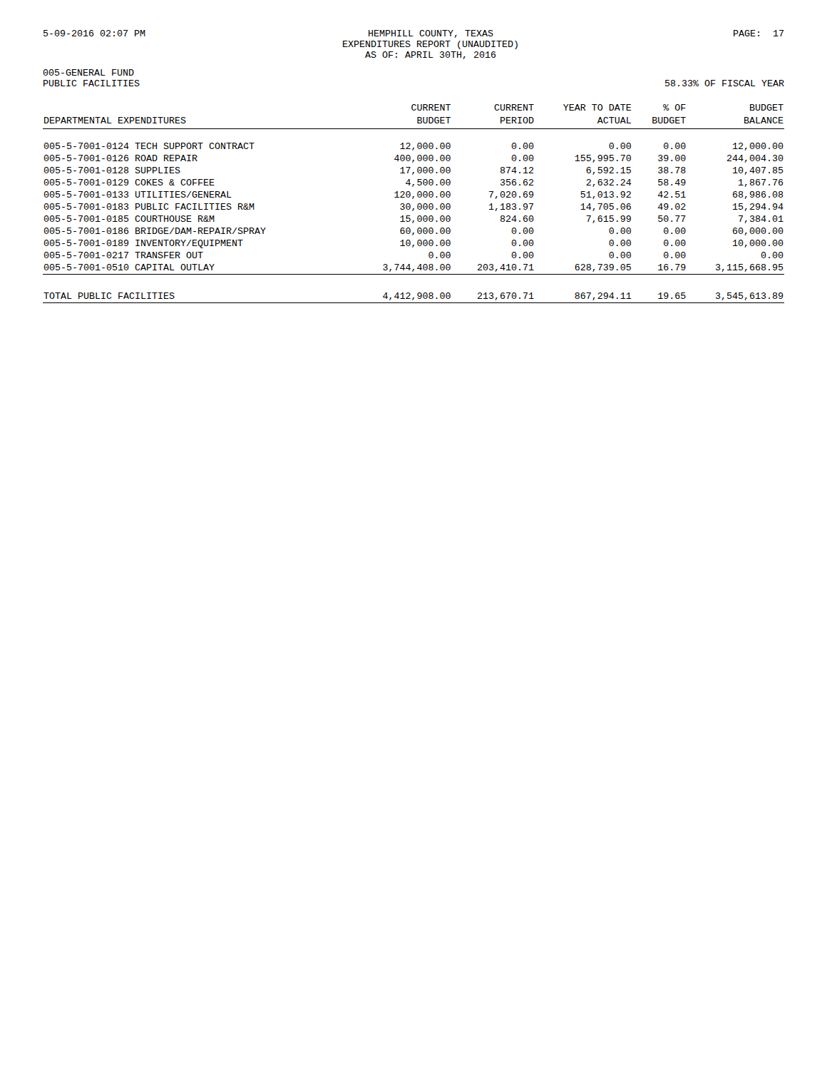5-09-2016 02:07 PM HEMPHILL COUNTY, TEXAS PAGE: 17
EXPENDITURES REPORT (UNAUDITED)
AS OF: APRIL 30TH, 2016
005-GENERAL FUND
PUBLIC FACILITIES 58.33% OF FISCAL YEAR
| | CURRENT | CURRENT | YEAR TO DATE | % OF | BUDGET |
| --- | --- | --- | --- | --- | --- |
| DEPARTMENTAL EXPENDITURES | BUDGET | PERIOD | ACTUAL | BUDGET | BALANCE |
| 005-5-7001-0124 TECH SUPPORT CONTRACT | 12,000.00 | 0.00 | 0.00 | 0.00 | 12,000.00 |
| 005-5-7001-0126 ROAD REPAIR | 400,000.00 | 0.00 | 155,995.70 | 39.00 | 244,004.30 |
| 005-5-7001-0128 SUPPLIES | 17,000.00 | 874.12 | 6,592.15 | 38.78 | 10,407.85 |
| 005-5-7001-0129 COKES & COFFEE | 4,500.00 | 356.62 | 2,632.24 | 58.49 | 1,867.76 |
| 005-5-7001-0133 UTILITIES/GENERAL | 120,000.00 | 7,020.69 | 51,013.92 | 42.51 | 68,986.08 |
| 005-5-7001-0183 PUBLIC FACILITIES R&M | 30,000.00 | 1,183.97 | 14,705.06 | 49.02 | 15,294.94 |
| 005-5-7001-0185 COURTHOUSE R&M | 15,000.00 | 824.60 | 7,615.99 | 50.77 | 7,384.01 |
| 005-5-7001-0186 BRIDGE/DAM-REPAIR/SPRAY | 60,000.00 | 0.00 | 0.00 | 0.00 | 60,000.00 |
| 005-5-7001-0189 INVENTORY/EQUIPMENT | 10,000.00 | 0.00 | 0.00 | 0.00 | 10,000.00 |
| 005-5-7001-0217 TRANSFER OUT | 0.00 | 0.00 | 0.00 | 0.00 | 0.00 |
| 005-5-7001-0510 CAPITAL OUTLAY | 3,744,408.00 | 203,410.71 | 628,739.05 | 16.79 | 3,115,668.95 |
| TOTAL PUBLIC FACILITIES | 4,412,908.00 | 213,670.71 | 867,294.11 | 19.65 | 3,545,613.89 |